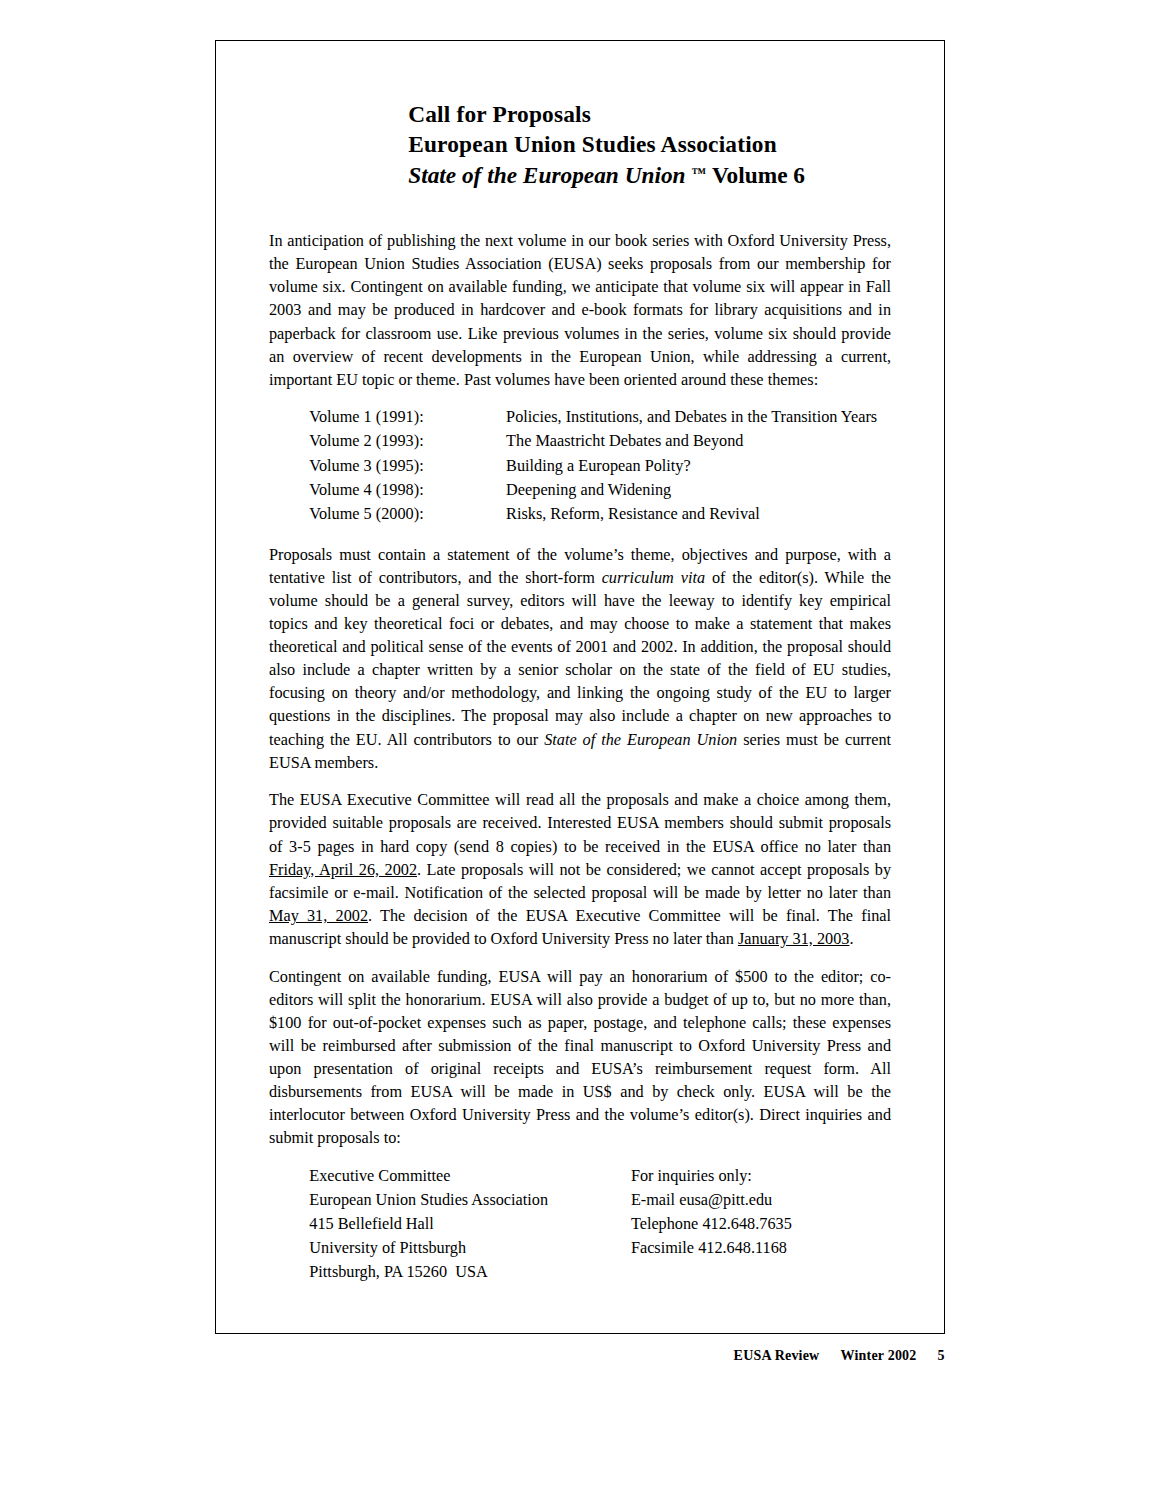Call for Proposals
European Union Studies Association
State of the European Union ™ Volume 6
In anticipation of publishing the next volume in our book series with Oxford University Press, the European Union Studies Association (EUSA) seeks proposals from our membership for volume six. Contingent on available funding, we anticipate that volume six will appear in Fall 2003 and may be produced in hardcover and e-book formats for library acquisitions and in paperback for classroom use. Like previous volumes in the series, volume six should provide an overview of recent developments in the European Union, while addressing a current, important EU topic or theme. Past volumes have been oriented around these themes:
| Volume 1 (1991): | Policies, Institutions, and Debates in the Transition Years |
| Volume 2 (1993): | The Maastricht Debates and Beyond |
| Volume 3 (1995): | Building a European Polity? |
| Volume 4 (1998): | Deepening and Widening |
| Volume 5 (2000): | Risks, Reform, Resistance and Revival |
Proposals must contain a statement of the volume’s theme, objectives and purpose, with a tentative list of contributors, and the short-form curriculum vita of the editor(s). While the volume should be a general survey, editors will have the leeway to identify key empirical topics and key theoretical foci or debates, and may choose to make a statement that makes theoretical and political sense of the events of 2001 and 2002. In addition, the proposal should also include a chapter written by a senior scholar on the state of the field of EU studies, focusing on theory and/or methodology, and linking the ongoing study of the EU to larger questions in the disciplines. The proposal may also include a chapter on new approaches to teaching the EU. All contributors to our State of the European Union series must be current EUSA members.
The EUSA Executive Committee will read all the proposals and make a choice among them, provided suitable proposals are received. Interested EUSA members should submit proposals of 3-5 pages in hard copy (send 8 copies) to be received in the EUSA office no later than Friday, April 26, 2002. Late proposals will not be considered; we cannot accept proposals by facsimile or e-mail. Notification of the selected proposal will be made by letter no later than May 31, 2002. The decision of the EUSA Executive Committee will be final. The final manuscript should be provided to Oxford University Press no later than January 31, 2003.
Contingent on available funding, EUSA will pay an honorarium of $500 to the editor; co-editors will split the honorarium. EUSA will also provide a budget of up to, but no more than, $100 for out-of-pocket expenses such as paper, postage, and telephone calls; these expenses will be reimbursed after submission of the final manuscript to Oxford University Press and upon presentation of original receipts and EUSA’s reimbursement request form. All disbursements from EUSA will be made in US$ and by check only. EUSA will be the interlocutor between Oxford University Press and the volume’s editor(s). Direct inquiries and submit proposals to:
| Executive Committee | For inquiries only: |
| European Union Studies Association | E-mail eusa@pitt.edu |
| 415 Bellefield Hall | Telephone 412.648.7635 |
| University of Pittsburgh | Facsimile 412.648.1168 |
| Pittsburgh, PA 15260 USA | |
EUSA Review Winter 2002 5